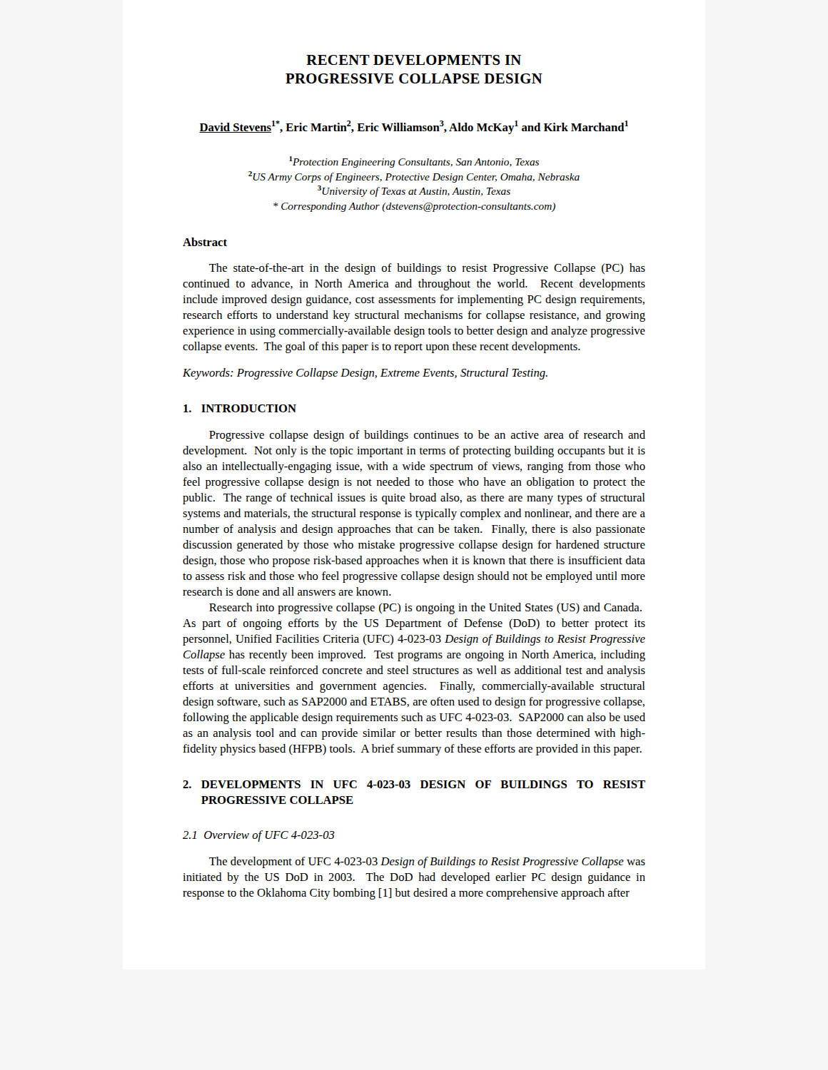Recent Developments in
Progressive Collapse Design
David Stevens1*, Eric Martin2, Eric Williamson3, Aldo McKay1 and Kirk Marchand1
1Protection Engineering Consultants, San Antonio, Texas
2US Army Corps of Engineers, Protective Design Center, Omaha, Nebraska
3University of Texas at Austin, Austin, Texas
* Corresponding Author (dstevens@protection-consultants.com)
Abstract
The state-of-the-art in the design of buildings to resist Progressive Collapse (PC) has continued to advance, in North America and throughout the world. Recent developments include improved design guidance, cost assessments for implementing PC design requirements, research efforts to understand key structural mechanisms for collapse resistance, and growing experience in using commercially-available design tools to better design and analyze progressive collapse events. The goal of this paper is to report upon these recent developments.
Keywords: Progressive Collapse Design, Extreme Events, Structural Testing.
1. INTRODUCTION
Progressive collapse design of buildings continues to be an active area of research and development. Not only is the topic important in terms of protecting building occupants but it is also an intellectually-engaging issue, with a wide spectrum of views, ranging from those who feel progressive collapse design is not needed to those who have an obligation to protect the public. The range of technical issues is quite broad also, as there are many types of structural systems and materials, the structural response is typically complex and nonlinear, and there are a number of analysis and design approaches that can be taken. Finally, there is also passionate discussion generated by those who mistake progressive collapse design for hardened structure design, those who propose risk-based approaches when it is known that there is insufficient data to assess risk and those who feel progressive collapse design should not be employed until more research is done and all answers are known.
Research into progressive collapse (PC) is ongoing in the United States (US) and Canada. As part of ongoing efforts by the US Department of Defense (DoD) to better protect its personnel, Unified Facilities Criteria (UFC) 4-023-03 Design of Buildings to Resist Progressive Collapse has recently been improved. Test programs are ongoing in North America, including tests of full-scale reinforced concrete and steel structures as well as additional test and analysis efforts at universities and government agencies. Finally, commercially-available structural design software, such as SAP2000 and ETABS, are often used to design for progressive collapse, following the applicable design requirements such as UFC 4-023-03. SAP2000 can also be used as an analysis tool and can provide similar or better results than those determined with high-fidelity physics based (HFPB) tools. A brief summary of these efforts are provided in this paper.
2. DEVELOPMENTS IN UFC 4-023-03 DESIGN OF BUILDINGS TO RESIST PROGRESSIVE COLLAPSE
2.1 Overview of UFC 4-023-03
The development of UFC 4-023-03 Design of Buildings to Resist Progressive Collapse was initiated by the US DoD in 2003. The DoD had developed earlier PC design guidance in response to the Oklahoma City bombing [1] but desired a more comprehensive approach after